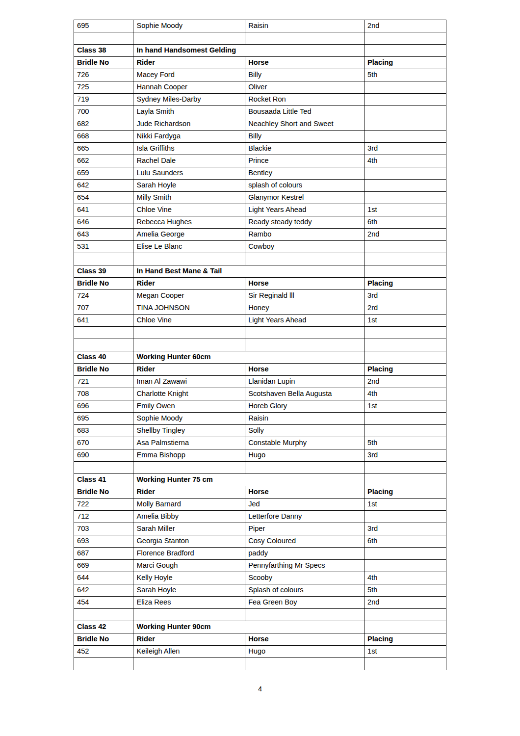| 695 | Sophie Moody | Raisin | 2nd |
| Class 38 | In hand Handsomest Gelding | |
| Bridle No | Rider | Horse | Placing |
| 726 | Macey Ford | Billy | 5th |
| 725 | Hannah Cooper | Oliver | |
| 719 | Sydney Miles-Darby | Rocket Ron | |
| 700 | Layla Smith | Bousaada Little Ted | |
| 682 | Jude Richardson | Neachley Short and Sweet | |
| 668 | Nikki Fardyga | Billy | |
| 665 | Isla Griffiths | Blackie | 3rd |
| 662 | Rachel Dale | Prince | 4th |
| 659 | Lulu Saunders | Bentley | |
| 642 | Sarah Hoyle | splash of colours | |
| 654 | Milly Smith | Glanymor Kestrel | |
| 641 | Chloe Vine | Light Years Ahead | 1st |
| 646 | Rebecca Hughes | Ready steady teddy | 6th |
| 643 | Amelia George | Rambo | 2nd |
| 531 | Elise Le Blanc | Cowboy | |
| Class 39 | In Hand Best Mane & Tail | |
| Bridle No | Rider | Horse | Placing |
| 724 | Megan Cooper | Sir Reginald lll | 3rd |
| 707 | TINA JOHNSON | Honey | 2rd |
| 641 | Chloe Vine | Light Years Ahead | 1st |
| Class 40 | Working Hunter 60cm | |
| Bridle No | Rider | Horse | Placing |
| 721 | Iman Al Zawawi | Llanidan Lupin | 2nd |
| 708 | Charlotte Knight | Scotshaven Bella Augusta | 4th |
| 696 | Emily Owen | Horeb Glory | 1st |
| 695 | Sophie Moody | Raisin | |
| 683 | Shellby Tingley | Solly | |
| 670 | Asa Palmstierna | Constable Murphy | 5th |
| 690 | Emma Bishopp | Hugo | 3rd |
| Class 41 | Working Hunter 75 cm | |
| Bridle No | Rider | Horse | Placing |
| 722 | Molly Barnard | Jed | 1st |
| 712 | Amelia Bibby | Letterfore Danny | |
| 703 | Sarah Miller | Piper | 3rd |
| 693 | Georgia Stanton | Cosy Coloured | 6th |
| 687 | Florence Bradford | paddy | |
| 669 | Marci Gough | Pennyfarthing Mr Specs | |
| 644 | Kelly Hoyle | Scooby | 4th |
| 642 | Sarah Hoyle | Splash of colours | 5th |
| 454 | Eliza Rees | Fea Green Boy | 2nd |
| Class 42 | Working Hunter 90cm | |
| Bridle No | Rider | Horse | Placing |
| 452 | Keileigh Allen | Hugo | 1st |
4